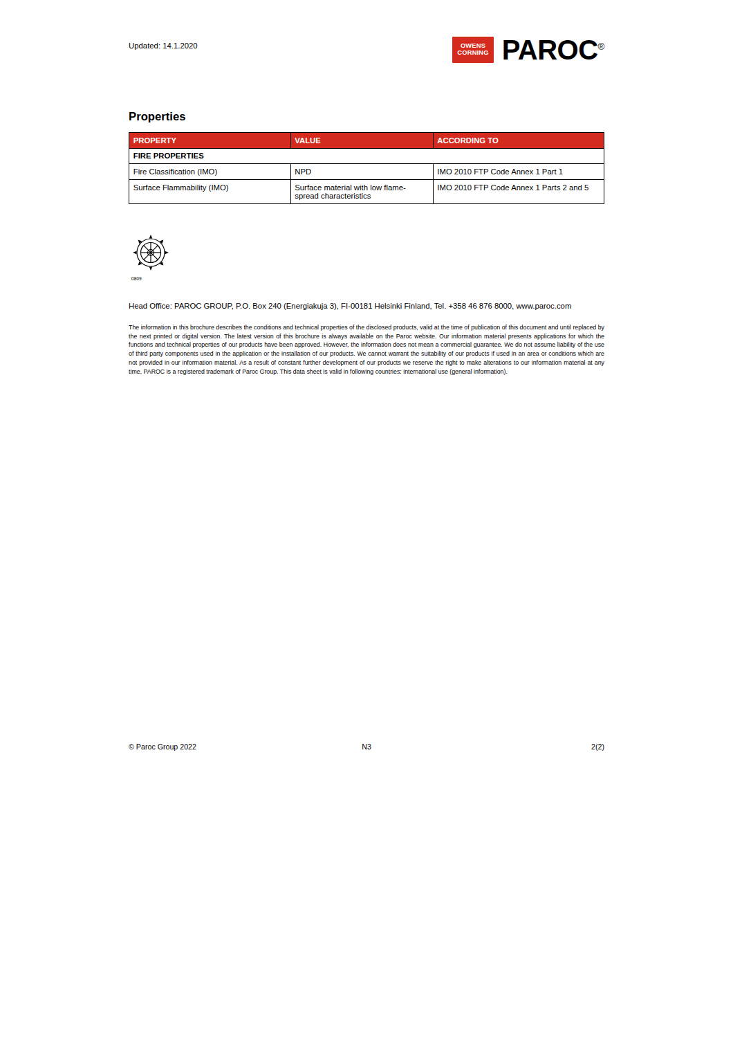Updated: 14.1.2020
OWENS CORNING
PAROC®
Properties
| PROPERTY | VALUE | ACCORDING TO |
| --- | --- | --- |
| FIRE PROPERTIES | | |
| Fire Classification (IMO) | NPD | IMO 2010 FTP Code Annex 1 Part 1 |
| Surface Flammability (IMO) | Surface material with low flame-spread characteristics | IMO 2010 FTP Code Annex 1 Parts 2 and 5 |
0809
Head Office: PAROC GROUP, P.O. Box 240 (Energiakuja 3), FI-00181 Helsinki Finland, Tel. +358 46 876 8000, www.paroc.com
The information in this brochure describes the conditions and technical properties of the disclosed products, valid at the time of publication of this document and until replaced by the next printed or digital version. The latest version of this brochure is always available on the Paroc website. Our information material presents applications for which the functions and technical properties of our products have been approved. However, the information does not mean a commercial guarantee. We do not assume liability of the use of third party components used in the application or the installation of our products. We cannot warrant the suitability of our products if used in an area or conditions which are not provided in our information material. As a result of constant further development of our products we reserve the right to make alterations to our information material at any time. PAROC is a registered trademark of Paroc Group. This data sheet is valid in following countries: international use (general information).
© Paroc Group 2022
N3
2(2)